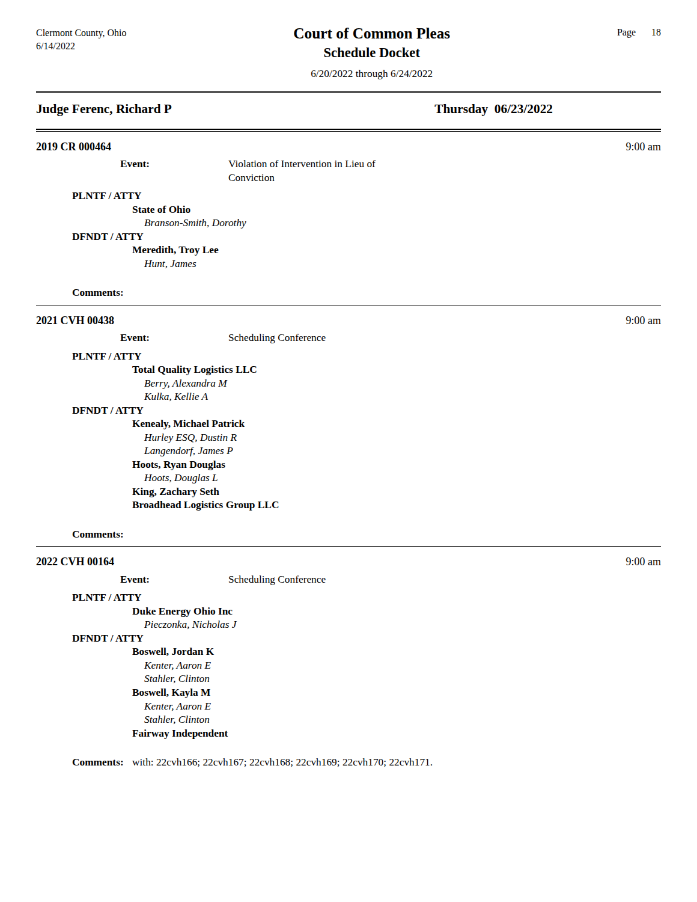Clermont County, Ohio
6/14/2022
Court of Common Pleas
Schedule Docket
6/20/2022 through 6/24/2022
Page 18
Judge Ferenc, Richard P Thursday 06/23/2022
2019 CR 000464 9:00 am
Event: Violation of Intervention in Lieu ofConviction
PLNTF / ATTY
State of Ohio
Branson-Smith, Dorothy
DFNDT / ATTY
Meredith, Troy Lee
Hunt, James
Comments:
2021 CVH 00438 9:00 am
Event: Scheduling Conference
PLNTF / ATTY
Total Quality Logistics LLC
Berry, Alexandra M
Kulka, Kellie A
DFNDT / ATTY
Kenealy, Michael Patrick
Hurley ESQ, Dustin R
Langendorf, James P
Hoots, Ryan Douglas
Hoots, Douglas L
King, Zachary Seth
Broadhead Logistics Group LLC
Comments:
2022 CVH 00164 9:00 am
Event: Scheduling Conference
PLNTF / ATTY
Duke Energy Ohio Inc
Pieczonka, Nicholas J
DFNDT / ATTY
Boswell, Jordan K
Kenter, Aaron E
Stahler, Clinton
Boswell, Kayla M
Kenter, Aaron E
Stahler, Clinton
Fairway Independent
Comments: with: 22cvh166; 22cvh167; 22cvh168; 22cvh169; 22cvh170; 22cvh171.